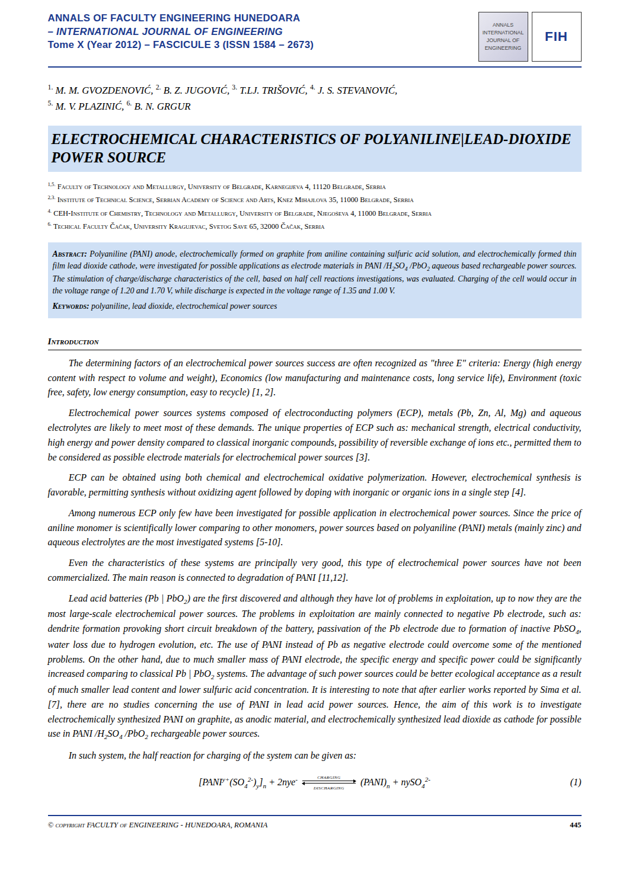ANNALS OF FACULTY ENGINEERING HUNEDOARA
– INTERNATIONAL JOURNAL OF ENGINEERING
Tome X (Year 2012) – FASCICULE 3 (ISSN 1584 – 2673)
ANNALS
INTERNATIONAL
JOURNAL OF
ENGINEERING
FIH
1. M. M. GVOZDENOVIĆ, 2. B. Z. JUGOVIĆ, 3. T.LJ. TRIŠOVIĆ, 4. J. S. STEVANOVIĆ,
5. M. V. PLAZINIĆ, 6. B. N. GRGUR
ELECTROCHEMICAL CHARACTERISTICS OF POLYANILINE|LEAD-DIOXIDE POWER SOURCE
1,5. Faculty of Technology and Metallurgy, University of Belgrade, Karnegijeva 4, 11120 Belgrade, Serbia
2,3. Institute of Technical Science, Serbian Academy of Science and Arts, Knez Mihajlova 35, 11000 Belgrade, Serbia
4. CEH-Institute of Chemistry, Technology and Metallurgy, University of Belgrade, Njegoševa 4, 11000 Belgrade, Serbia
6. Techical Faculty Čačak, University Kragujevac, Svetog Save 65, 32000 Čačak, Serbia
Abstract: Polyaniline (PANI) anode, electrochemically formed on graphite from aniline containing sulfuric acid solution, and electrochemically formed thin film lead dioxide cathode, were investigated for possible applications as electrode materials in PANI /H2SO4 /PbO2 aqueous based rechargeable power sources. The stimulation of charge/discharge characteristics of the cell, based on half cell reactions investigations, was evaluated. Charging of the cell would occur in the voltage range of 1.20 and 1.70 V, while discharge is expected in the voltage range of 1.35 and 1.00 V.
Keywords: polyaniline, lead dioxide, electrochemical power sources
Introduction
The determining factors of an electrochemical power sources success are often recognized as "three E" criteria: Energy (high energy content with respect to volume and weight), Economics (low manufacturing and maintenance costs, long service life), Environment (toxic free, safety, low energy consumption, easy to recycle) [1, 2].
Electrochemical power sources systems composed of electroconducting polymers (ECP), metals (Pb, Zn, Al, Mg) and aqueous electrolytes are likely to meet most of these demands. The unique properties of ECP such as: mechanical strength, electrical conductivity, high energy and power density compared to classical inorganic compounds, possibility of reversible exchange of ions etc., permitted them to be considered as possible electrode materials for electrochemical power sources [3].
ECP can be obtained using both chemical and electrochemical oxidative polymerization. However, electrochemical synthesis is favorable, permitting synthesis without oxidizing agent followed by doping with inorganic or organic ions in a single step [4].
Among numerous ECP only few have been investigated for possible application in electrochemical power sources. Since the price of aniline monomer is scientifically lower comparing to other monomers, power sources based on polyaniline (PANI) metals (mainly zinc) and aqueous electrolytes are the most investigated systems [5-10].
Even the characteristics of these systems are principally very good, this type of electrochemical power sources have not been commercialized. The main reason is connected to degradation of PANI [11,12].
Lead acid batteries (Pb | PbO2) are the first discovered and although they have lot of problems in exploitation, up to now they are the most large-scale electrochemical power sources. The problems in exploitation are mainly connected to negative Pb electrode, such as: dendrite formation provoking short circuit breakdown of the battery, passivation of the Pb electrode due to formation of inactive PbSO4, water loss due to hydrogen evolution, etc. The use of PANI instead of Pb as negative electrode could overcome some of the mentioned problems. On the other hand, due to much smaller mass of PANI electrode, the specific energy and specific power could be significantly increased comparing to classical Pb | PbO2 systems. The advantage of such power sources could be better ecological acceptance as a result of much smaller lead content and lower sulfuric acid concentration. It is interesting to note that after earlier works reported by Sima et al. [7], there are no studies concerning the use of PANI in lead acid power sources. Hence, the aim of this work is to investigate electrochemically synthesized PANI on graphite, as anodic material, and electrochemically synthesized lead dioxide as cathode for possible use in PANI /H2SO4 /PbO2 rechargeable power sources.
In such system, the half reaction for charging of the system can be given as:
[PANIy+(SO42-)y]n + 2nye- charging discharging (PANI)n + nySO42-
(1)
© copyright FACULTY of ENGINEERING - HUNEDOARA, ROMANIA 445